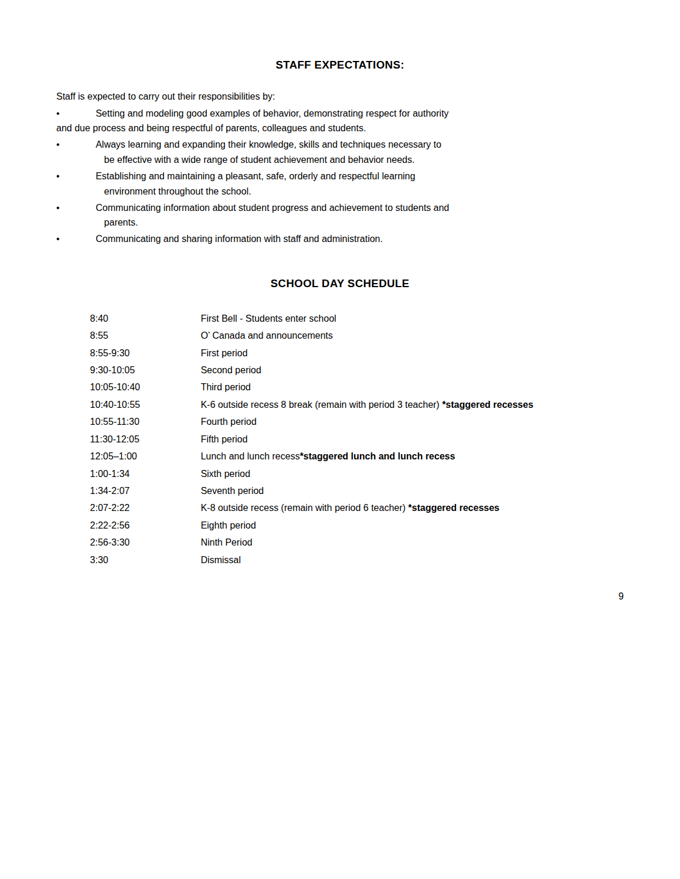STAFF EXPECTATIONS:
Staff is expected to carry out their responsibilities by:
Setting and modeling good examples of behavior, demonstrating respect for authorityand due process and being respectful of parents, colleagues and students.
Always learning and expanding their knowledge, skills and techniques necessary tobe effective with a wide range of student achievement and behavior needs.
Establishing and maintaining a pleasant, safe, orderly and respectful learningenvironment throughout the school.
Communicating information about student progress and achievement to students andparents.
Communicating and sharing information with staff and administration.
SCHOOL DAY SCHEDULE
| 8:40 | First Bell - Students enter school |
| 8:55 | O’ Canada and announcements |
| 8:55-9:30 | First period |
| 9:30-10:05 | Second period |
| 10:05-10:40 | Third period |
| 10:40-10:55 | K-6 outside recess 8 break (remain with period 3 teacher) *staggered recesses |
| 10:55-11:30 | Fourth period |
| 11:30-12:05 | Fifth period |
| 12:05–1:00 | Lunch and lunch recess *staggered lunch and lunch recess |
| 1:00-1:34 | Sixth period |
| 1:34-2:07 | Seventh period |
| 2:07-2:22 | K-8 outside recess (remain with period 6 teacher) *staggered recesses |
| 2:22-2:56 | Eighth period |
| 2:56-3:30 | Ninth Period |
| 3:30 | Dismissal |
9